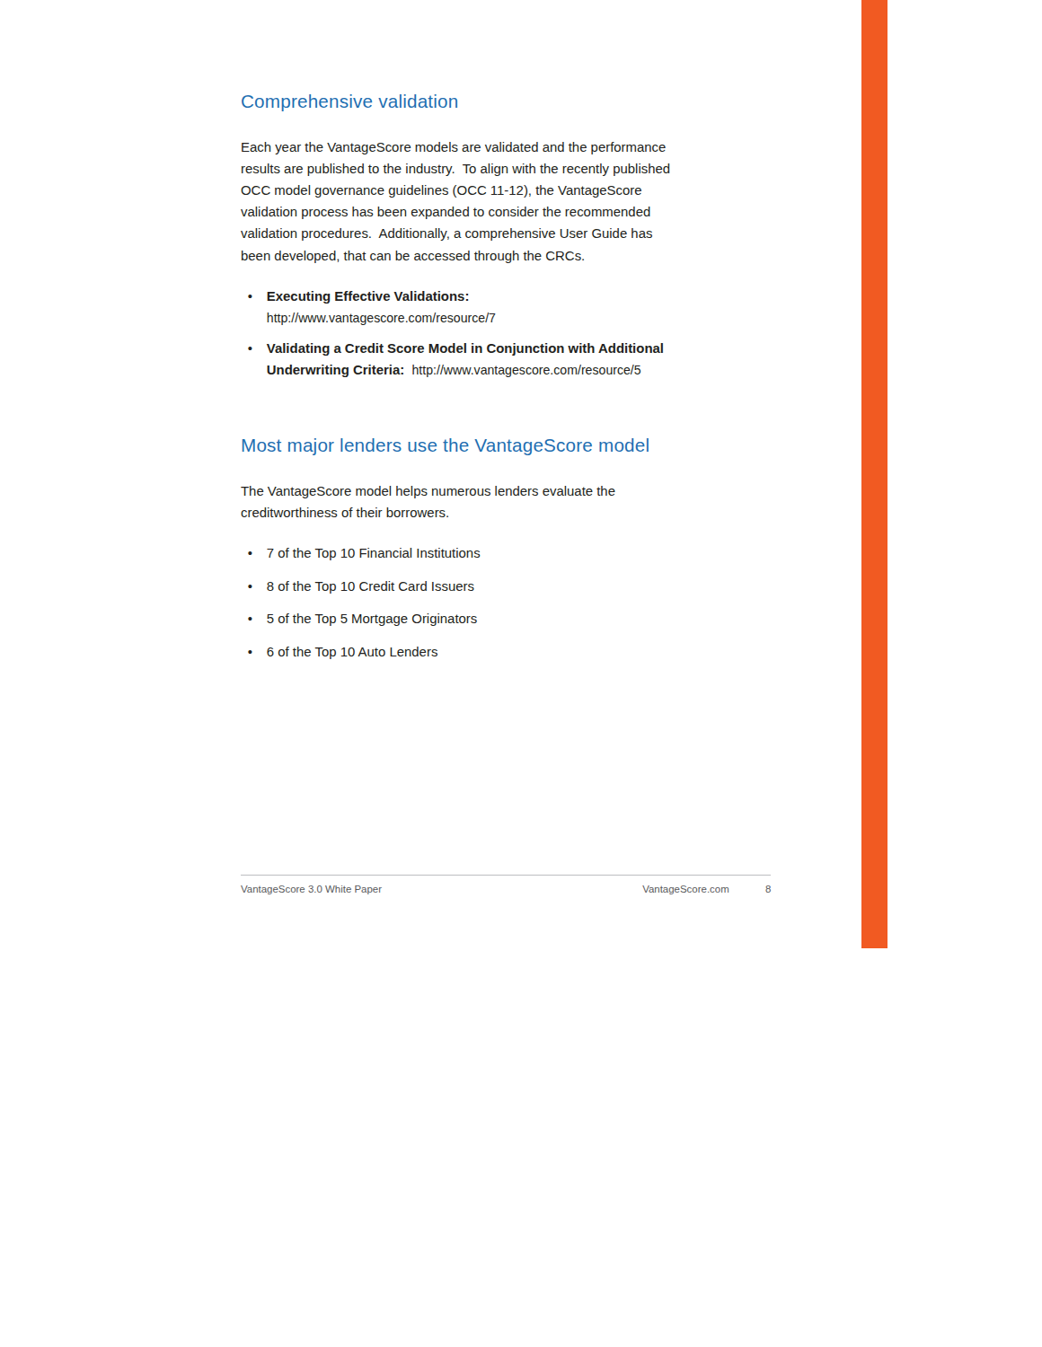Comprehensive validation
Each year the VantageScore models are validated and the performance results are published to the industry. To align with the recently published OCC model governance guidelines (OCC 11-12), the VantageScore validation process has been expanded to consider the recommended validation procedures. Additionally, a comprehensive User Guide has been developed, that can be accessed through the CRCs.
Executing Effective Validations: http://www.vantagescore.com/resource/7
Validating a Credit Score Model in Conjunction with Additional Underwriting Criteria: http://www.vantagescore.com/resource/5
Most major lenders use the VantageScore model
The VantageScore model helps numerous lenders evaluate the creditworthiness of their borrowers.
7 of the Top 10 Financial Institutions
8 of the Top 10 Credit Card Issuers
5 of the Top 5 Mortgage Originators
6 of the Top 10 Auto Lenders
VantageScore 3.0 White Paper VantageScore.com 8